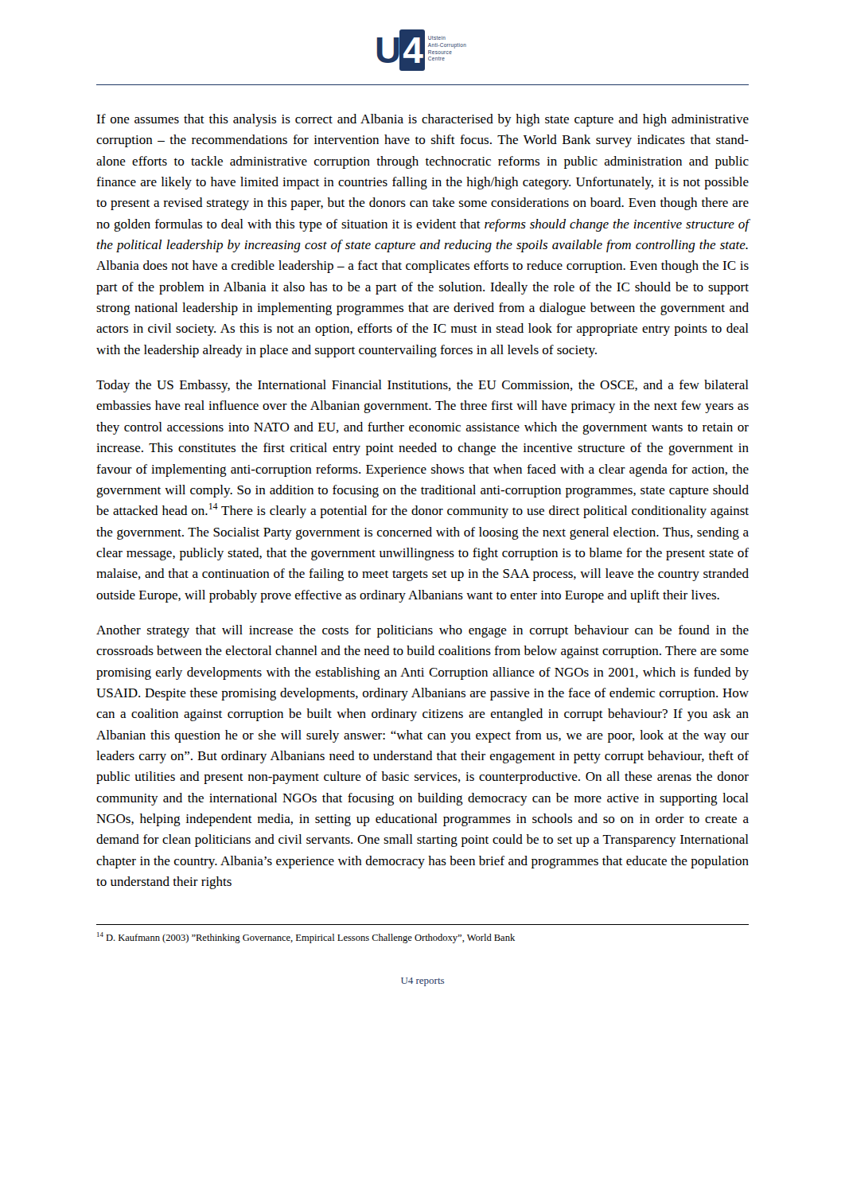U4 Utstein
Anti-Corruption
Resource
Centre
If one assumes that this analysis is correct and Albania is characterised by high state capture and high administrative corruption – the recommendations for intervention have to shift focus. The World Bank survey indicates that stand-alone efforts to tackle administrative corruption through technocratic reforms in public administration and public finance are likely to have limited impact in countries falling in the high/high category. Unfortunately, it is not possible to present a revised strategy in this paper, but the donors can take some considerations on board. Even though there are no golden formulas to deal with this type of situation it is evident that reforms should change the incentive structure of the political leadership by increasing cost of state capture and reducing the spoils available from controlling the state. Albania does not have a credible leadership – a fact that complicates efforts to reduce corruption. Even though the IC is part of the problem in Albania it also has to be a part of the solution. Ideally the role of the IC should be to support strong national leadership in implementing programmes that are derived from a dialogue between the government and actors in civil society. As this is not an option, efforts of the IC must in stead look for appropriate entry points to deal with the leadership already in place and support countervailing forces in all levels of society.
Today the US Embassy, the International Financial Institutions, the EU Commission, the OSCE, and a few bilateral embassies have real influence over the Albanian government. The three first will have primacy in the next few years as they control accessions into NATO and EU, and further economic assistance which the government wants to retain or increase. This constitutes the first critical entry point needed to change the incentive structure of the government in favour of implementing anti-corruption reforms. Experience shows that when faced with a clear agenda for action, the government will comply. So in addition to focusing on the traditional anti-corruption programmes, state capture should be attacked head on.14 There is clearly a potential for the donor community to use direct political conditionality against the government. The Socialist Party government is concerned with of loosing the next general election. Thus, sending a clear message, publicly stated, that the government unwillingness to fight corruption is to blame for the present state of malaise, and that a continuation of the failing to meet targets set up in the SAA process, will leave the country stranded outside Europe, will probably prove effective as ordinary Albanians want to enter into Europe and uplift their lives.
Another strategy that will increase the costs for politicians who engage in corrupt behaviour can be found in the crossroads between the electoral channel and the need to build coalitions from below against corruption. There are some promising early developments with the establishing an Anti Corruption alliance of NGOs in 2001, which is funded by USAID. Despite these promising developments, ordinary Albanians are passive in the face of endemic corruption. How can a coalition against corruption be built when ordinary citizens are entangled in corrupt behaviour? If you ask an Albanian this question he or she will surely answer: “what can you expect from us, we are poor, look at the way our leaders carry on”. But ordinary Albanians need to understand that their engagement in petty corrupt behaviour, theft of public utilities and present non-payment culture of basic services, is counterproductive. On all these arenas the donor community and the international NGOs that focusing on building democracy can be more active in supporting local NGOs, helping independent media, in setting up educational programmes in schools and so on in order to create a demand for clean politicians and civil servants. One small starting point could be to set up a Transparency International chapter in the country. Albania’s experience with democracy has been brief and programmes that educate the population to understand their rights
14 D. Kaufmann (2003) ”Rethinking Governance, Empirical Lessons Challenge Orthodoxy”, World Bank
U4 reports